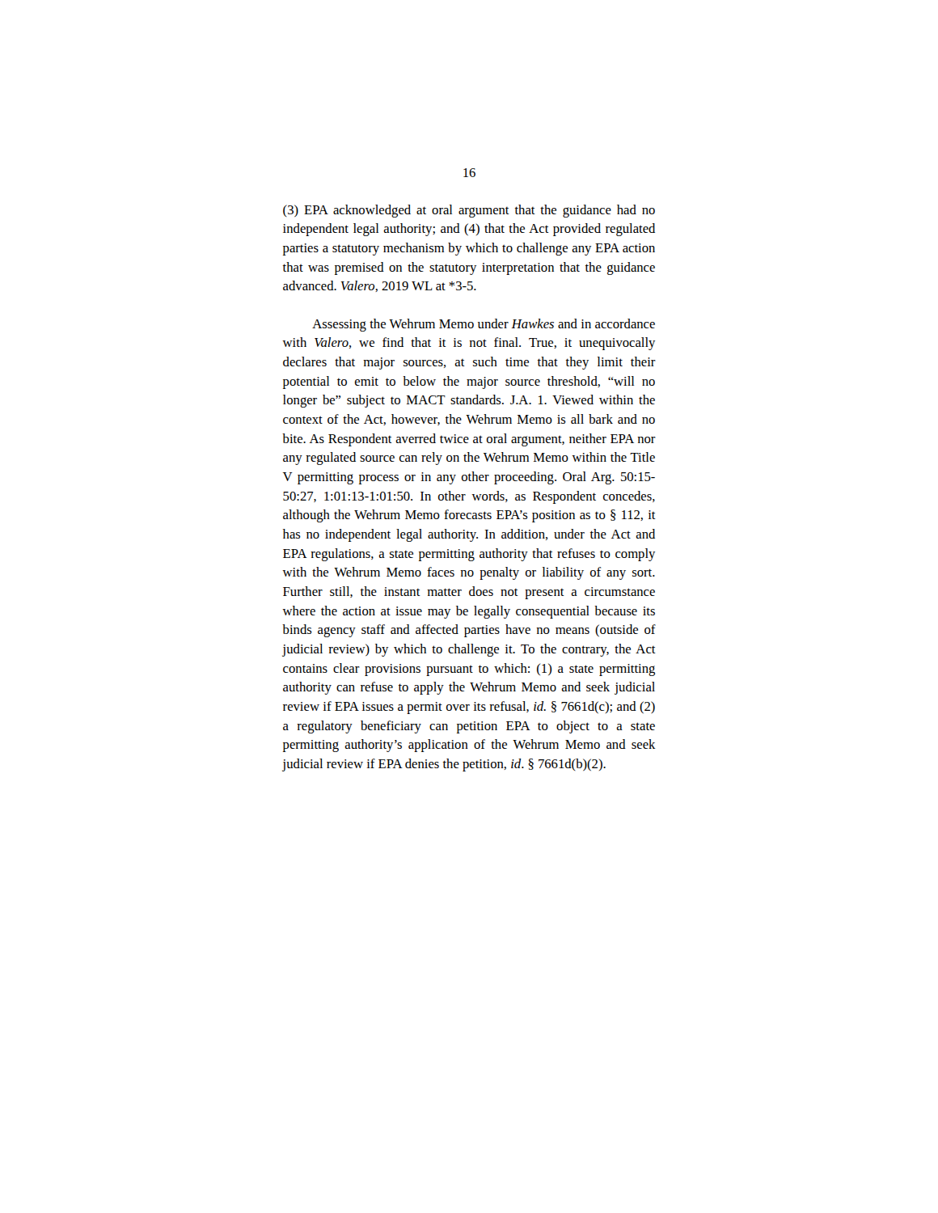16
(3) EPA acknowledged at oral argument that the guidance had no independent legal authority; and (4) that the Act provided regulated parties a statutory mechanism by which to challenge any EPA action that was premised on the statutory interpretation that the guidance advanced. Valero, 2019 WL at *3-5.
Assessing the Wehrum Memo under Hawkes and in accordance with Valero, we find that it is not final. True, it unequivocally declares that major sources, at such time that they limit their potential to emit to below the major source threshold, “will no longer be” subject to MACT standards. J.A. 1. Viewed within the context of the Act, however, the Wehrum Memo is all bark and no bite. As Respondent averred twice at oral argument, neither EPA nor any regulated source can rely on the Wehrum Memo within the Title V permitting process or in any other proceeding. Oral Arg. 50:15-50:27, 1:01:13-1:01:50. In other words, as Respondent concedes, although the Wehrum Memo forecasts EPA’s position as to § 112, it has no independent legal authority. In addition, under the Act and EPA regulations, a state permitting authority that refuses to comply with the Wehrum Memo faces no penalty or liability of any sort. Further still, the instant matter does not present a circumstance where the action at issue may be legally consequential because its binds agency staff and affected parties have no means (outside of judicial review) by which to challenge it. To the contrary, the Act contains clear provisions pursuant to which: (1) a state permitting authority can refuse to apply the Wehrum Memo and seek judicial review if EPA issues a permit over its refusal, id. § 7661d(c); and (2) a regulatory beneficiary can petition EPA to object to a state permitting authority’s application of the Wehrum Memo and seek judicial review if EPA denies the petition, id. § 7661d(b)(2).